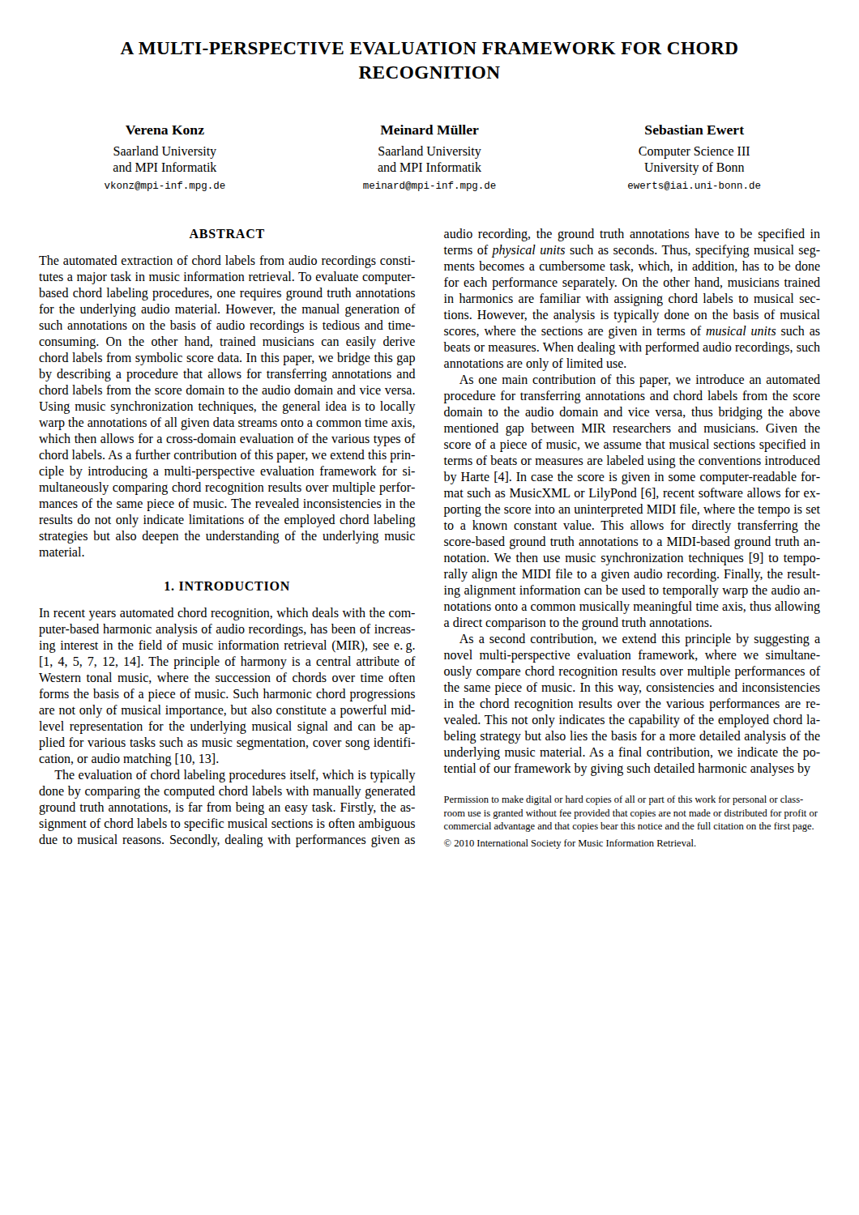A MULTI-PERSPECTIVE EVALUATION FRAMEWORK FOR CHORD
RECOGNITION
Verena Konz
Saarland University
and MPI Informatik
vkonz@mpi-inf.mpg.de
Meinard Müller
Saarland University
and MPI Informatik
meinard@mpi-inf.mpg.de
Sebastian Ewert
Computer Science III
University of Bonn
ewerts@iai.uni-bonn.de
ABSTRACT
The automated extraction of chord labels from audio recordings constitutes a major task in music information retrieval. To evaluate computer-based chord labeling procedures, one requires ground truth annotations for the underlying audio material. However, the manual generation of such annotations on the basis of audio recordings is tedious and time-consuming. On the other hand, trained musicians can easily derive chord labels from symbolic score data. In this paper, we bridge this gap by describing a procedure that allows for transferring annotations and chord labels from the score domain to the audio domain and vice versa. Using music synchronization techniques, the general idea is to locally warp the annotations of all given data streams onto a common time axis, which then allows for a cross-domain evaluation of the various types of chord labels. As a further contribution of this paper, we extend this principle by introducing a multi-perspective evaluation framework for simultaneously comparing chord recognition results over multiple performances of the same piece of music. The revealed inconsistencies in the results do not only indicate limitations of the employed chord labeling strategies but also deepen the understanding of the underlying music material.
1. INTRODUCTION
In recent years automated chord recognition, which deals with the computer-based harmonic analysis of audio recordings, has been of increasing interest in the field of music information retrieval (MIR), see e. g. [1, 4, 5, 7, 12, 14]. The principle of harmony is a central attribute of Western tonal music, where the succession of chords over time often forms the basis of a piece of music. Such harmonic chord progressions are not only of musical importance, but also constitute a powerful mid-level representation for the underlying musical signal and can be applied for various tasks such as music segmentation, cover song identification, or audio matching [10, 13].
The evaluation of chord labeling procedures itself, which is typically done by comparing the computed chord labels with manually generated ground truth annotations, is far from being an easy task. Firstly, the assignment of chord labels to specific musical sections is often ambiguous due to musical reasons. Secondly, dealing with performances given as audio recording, the ground truth annotations have to be specified in terms of physical units such as seconds. Thus, specifying musical segments becomes a cumbersome task, which, in addition, has to be done for each performance separately. On the other hand, musicians trained in harmonics are familiar with assigning chord labels to musical sections. However, the analysis is typically done on the basis of musical scores, where the sections are given in terms of musical units such as beats or measures. When dealing with performed audio recordings, such annotations are only of limited use.
As one main contribution of this paper, we introduce an automated procedure for transferring annotations and chord labels from the score domain to the audio domain and vice versa, thus bridging the above mentioned gap between MIR researchers and musicians. Given the score of a piece of music, we assume that musical sections specified in terms of beats or measures are labeled using the conventions introduced by Harte [4]. In case the score is given in some computer-readable format such as MusicXML or LilyPond [6], recent software allows for exporting the score into an uninterpreted MIDI file, where the tempo is set to a known constant value. This allows for directly transferring the score-based ground truth annotations to a MIDI-based ground truth annotation. We then use music synchronization techniques [9] to temporally align the MIDI file to a given audio recording. Finally, the resulting alignment information can be used to temporally warp the audio annotations onto a common musically meaningful time axis, thus allowing a direct comparison to the ground truth annotations.
As a second contribution, we extend this principle by suggesting a novel multi-perspective evaluation framework, where we simultaneously compare chord recognition results over multiple performances of the same piece of music. In this way, consistencies and inconsistencies in the chord recognition results over the various performances are revealed. This not only indicates the capability of the employed chord labeling strategy but also lies the basis for a more detailed analysis of the underlying music material. As a final contribution, we indicate the potential of our framework by giving such detailed harmonic analyses by
Permission to make digital or hard copies of all or part of this work for personal or classroom use is granted without fee provided that copies are not made or distributed for profit or commercial advantage and that copies bear this notice and the full citation on the first page.
© 2010 International Society for Music Information Retrieval.